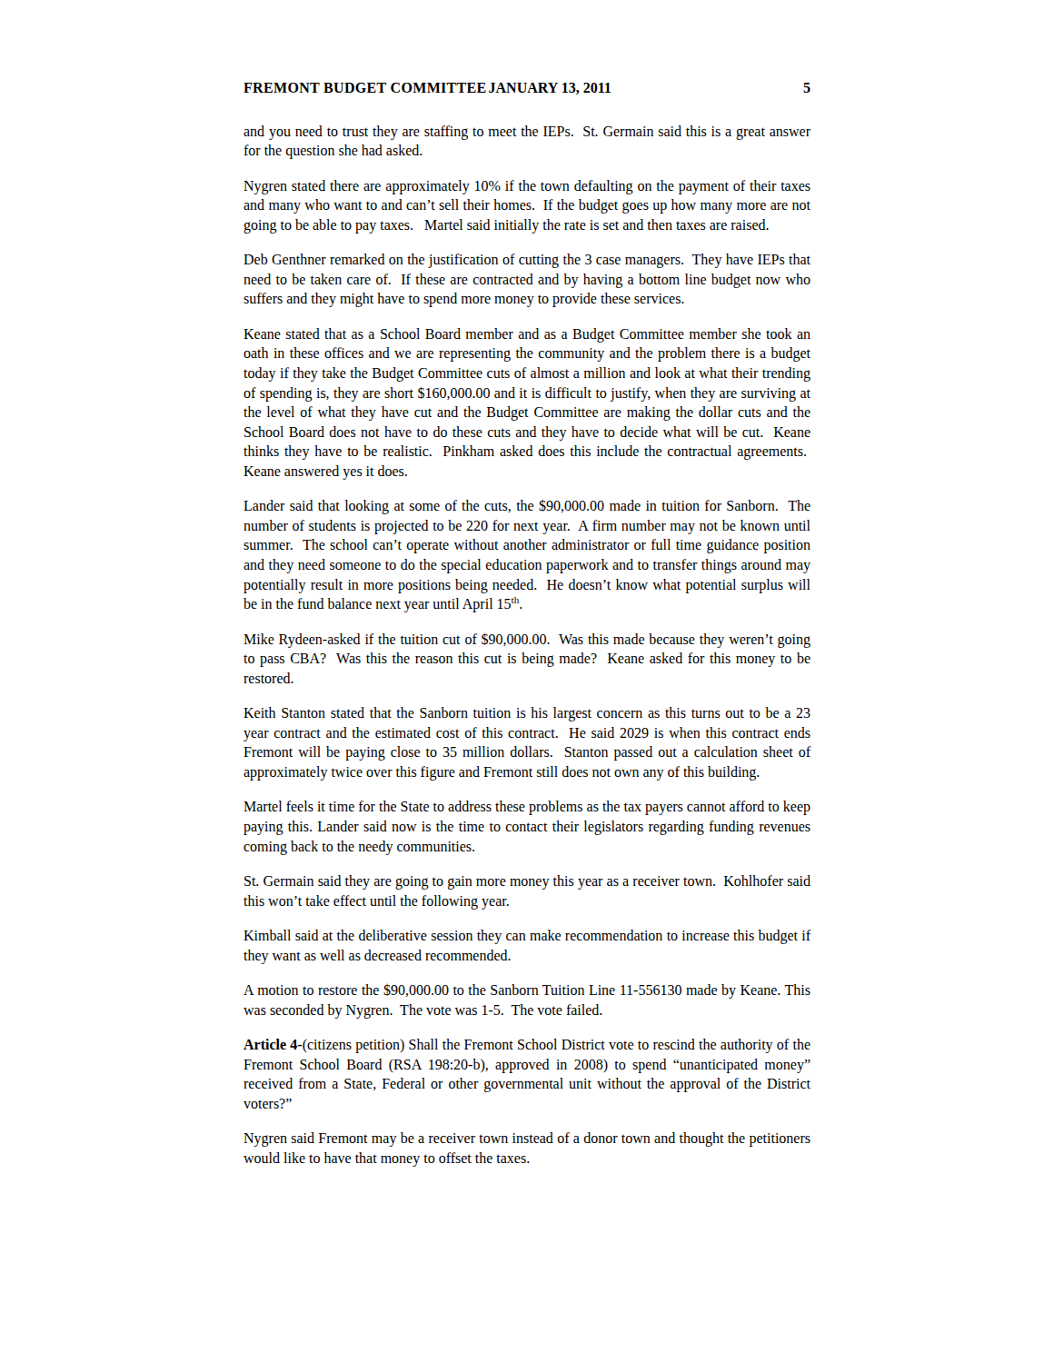FREMONT BUDGET COMMITTEE JANUARY 13, 2011 5
and you need to trust they are staffing to meet the IEPs. St. Germain said this is a great answer for the question she had asked.
Nygren stated there are approximately 10% if the town defaulting on the payment of their taxes and many who want to and can’t sell their homes. If the budget goes up how many more are not going to be able to pay taxes. Martel said initially the rate is set and then taxes are raised.
Deb Genthner remarked on the justification of cutting the 3 case managers. They have IEPs that need to be taken care of. If these are contracted and by having a bottom line budget now who suffers and they might have to spend more money to provide these services.
Keane stated that as a School Board member and as a Budget Committee member she took an oath in these offices and we are representing the community and the problem there is a budget today if they take the Budget Committee cuts of almost a million and look at what their trending of spending is, they are short $160,000.00 and it is difficult to justify, when they are surviving at the level of what they have cut and the Budget Committee are making the dollar cuts and the School Board does not have to do these cuts and they have to decide what will be cut. Keane thinks they have to be realistic. Pinkham asked does this include the contractual agreements. Keane answered yes it does.
Lander said that looking at some of the cuts, the $90,000.00 made in tuition for Sanborn. The number of students is projected to be 220 for next year. A firm number may not be known until summer. The school can’t operate without another administrator or full time guidance position and they need someone to do the special education paperwork and to transfer things around may potentially result in more positions being needed. He doesn’t know what potential surplus will be in the fund balance next year until April 15th.
Mike Rydeen-asked if the tuition cut of $90,000.00. Was this made because they weren’t going to pass CBA? Was this the reason this cut is being made? Keane asked for this money to be restored.
Keith Stanton stated that the Sanborn tuition is his largest concern as this turns out to be a 23 year contract and the estimated cost of this contract. He said 2029 is when this contract ends Fremont will be paying close to 35 million dollars. Stanton passed out a calculation sheet of approximately twice over this figure and Fremont still does not own any of this building.
Martel feels it time for the State to address these problems as the tax payers cannot afford to keep paying this. Lander said now is the time to contact their legislators regarding funding revenues coming back to the needy communities.
St. Germain said they are going to gain more money this year as a receiver town. Kohlhofer said this won’t take effect until the following year.
Kimball said at the deliberative session they can make recommendation to increase this budget if they want as well as decreased recommended.
A motion to restore the $90,000.00 to the Sanborn Tuition Line 11-556130 made by Keane. This was seconded by Nygren. The vote was 1-5. The vote failed.
Article 4-(citizens petition) Shall the Fremont School District vote to rescind the authority of the Fremont School Board (RSA 198:20-b), approved in 2008) to spend “unanticipated money” received from a State, Federal or other governmental unit without the approval of the District voters?”
Nygren said Fremont may be a receiver town instead of a donor town and thought the petitioners would like to have that money to offset the taxes.